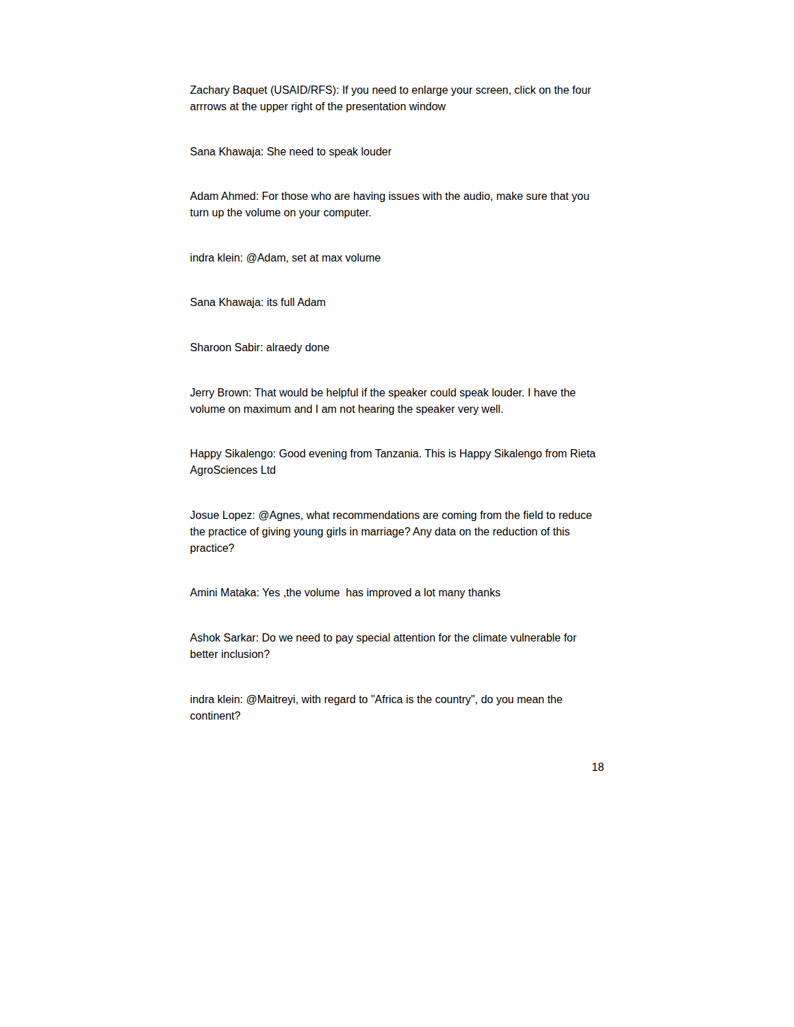Zachary Baquet (USAID/RFS): If you need to enlarge your screen, click on the four arrrows at the upper right of the presentation window
Sana Khawaja: She need to speak louder
Adam Ahmed: For those who are having issues with the audio, make sure that you turn up the volume on your computer.
indra klein: @Adam, set at max volume
Sana Khawaja: its full Adam
Sharoon Sabir: alraedy done
Jerry Brown: That would be helpful if the speaker could speak louder. I have the volume on maximum and I am not hearing the speaker very well.
Happy Sikalengo: Good evening from Tanzania. This is Happy Sikalengo from Rieta AgroSciences Ltd
Josue Lopez: @Agnes, what recommendations are coming from the field to reduce the practice of giving young girls in marriage? Any data on the reduction of this practice?
Amini Mataka: Yes ,the volume has improved a lot many thanks
Ashok Sarkar: Do we need to pay special attention for the climate vulnerable for better inclusion?
indra klein: @Maitreyi, with regard to "Africa is the country", do you mean the continent?
18